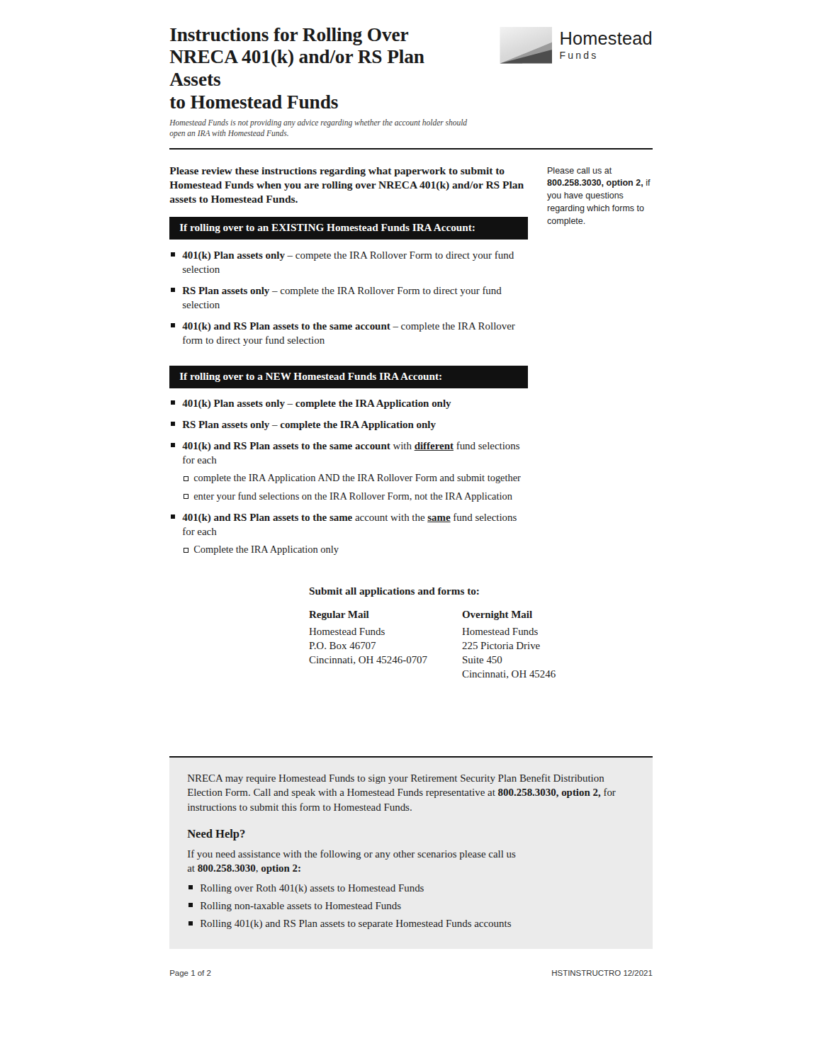Instructions for Rolling Over
NRECA 401(k) and/or RS Plan Assets
to Homestead Funds
Homestead Funds is not providing any advice regarding whether the account holder should open an IRA with Homestead Funds.
Homestead Funds
Please review these instructions regarding what paperwork to submit to Homestead Funds when you are rolling over NRECA 401(k) and/or RS Plan assets to Homestead Funds.
If rolling over to an EXISTING Homestead Funds IRA Account:
401(k) Plan assets only – compete the IRA Rollover Form to direct your fund selection
RS Plan assets only – complete the IRA Rollover Form to direct your fund selection
401(k) and RS Plan assets to the same account – complete the IRA Rollover form to direct your fund selection
If rolling over to a NEW Homestead Funds IRA Account:
401(k) Plan assets only – complete the IRA Application only
RS Plan assets only – complete the IRA Application only
401(k) and RS Plan assets to the same account with different fund selections for each
complete the IRA Application AND the IRA Rollover Form and submit together
enter your fund selections on the IRA Rollover Form, not the IRA Application
401(k) and RS Plan assets to the same account with the same fund selections for each
Complete the IRA Application only
Please call us at 800.258.3030, option 2, if you have questions regarding which forms to complete.
Submit all applications and forms to:
Regular Mail
Homestead Funds
P.O. Box 46707
Cincinnati, OH 45246-0707
Overnight Mail
Homestead Funds
225 Pictoria Drive
Suite 450
Cincinnati, OH 45246
NRECA may require Homestead Funds to sign your Retirement Security Plan Benefit Distribution Election Form. Call and speak with a Homestead Funds representative at 800.258.3030, option 2, for instructions to submit this form to Homestead Funds.
Need Help?
If you need assistance with the following or any other scenarios please call us
at 800.258.3030, option 2:
Rolling over Roth 401(k) assets to Homestead Funds
Rolling non-taxable assets to Homestead Funds
Rolling 401(k) and RS Plan assets to separate Homestead Funds accounts
Page 1 of 2 HSTINSTRUCTRO 12/2021